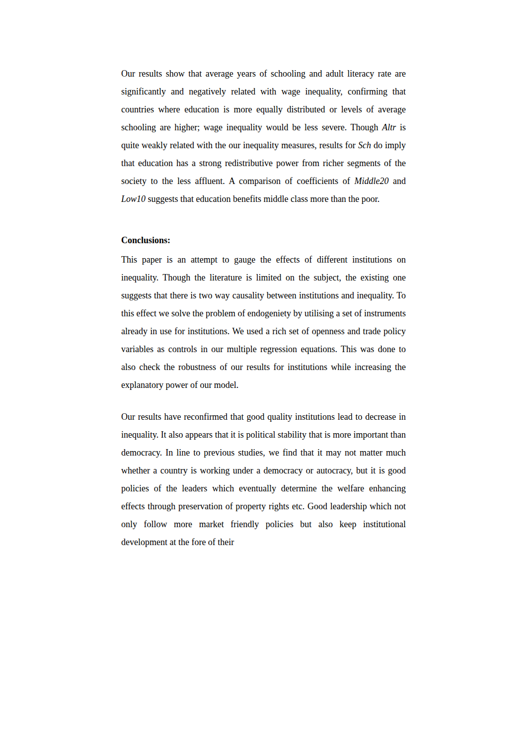Our results show that average years of schooling and adult literacy rate are significantly and negatively related with wage inequality, confirming that countries where education is more equally distributed or levels of average schooling are higher; wage inequality would be less severe. Though Altr is quite weakly related with the our inequality measures, results for Sch do imply that education has a strong redistributive power from richer segments of the society to the less affluent. A comparison of coefficients of Middle20 and Low10 suggests that education benefits middle class more than the poor.
Conclusions:
This paper is an attempt to gauge the effects of different institutions on inequality. Though the literature is limited on the subject, the existing one suggests that there is two way causality between institutions and inequality. To this effect we solve the problem of endogeniety by utilising a set of instruments already in use for institutions. We used a rich set of openness and trade policy variables as controls in our multiple regression equations. This was done to also check the robustness of our results for institutions while increasing the explanatory power of our model.
Our results have reconfirmed that good quality institutions lead to decrease in inequality. It also appears that it is political stability that is more important than democracy. In line to previous studies, we find that it may not matter much whether a country is working under a democracy or autocracy, but it is good policies of the leaders which eventually determine the welfare enhancing effects through preservation of property rights etc. Good leadership which not only follow more market friendly policies but also keep institutional development at the fore of their